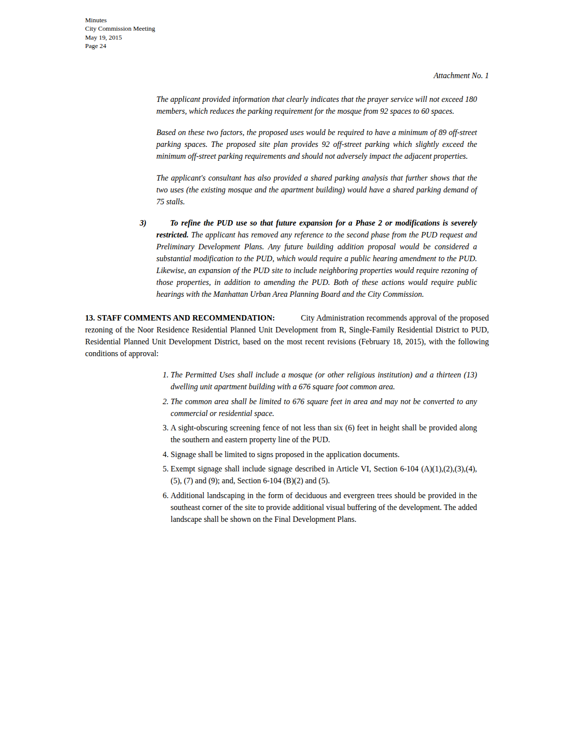Minutes
City Commission Meeting
May 19, 2015
Page 24
Attachment No. 1
The applicant provided information that clearly indicates that the prayer service will not exceed 180 members, which reduces the parking requirement for the mosque from 92 spaces to 60 spaces.
Based on these two factors, the proposed uses would be required to have a minimum of 89 off-street parking spaces. The proposed site plan provides 92 off-street parking which slightly exceed the minimum off-street parking requirements and should not adversely impact the adjacent properties.
The applicant's consultant has also provided a shared parking analysis that further shows that the two uses (the existing mosque and the apartment building) would have a shared parking demand of 75 stalls.
3) To refine the PUD use so that future expansion for a Phase 2 or modifications is severely restricted. The applicant has removed any reference to the second phase from the PUD request and Preliminary Development Plans. Any future building addition proposal would be considered a substantial modification to the PUD, which would require a public hearing amendment to the PUD. Likewise, an expansion of the PUD site to include neighboring properties would require rezoning of those properties, in addition to amending the PUD. Both of these actions would require public hearings with the Manhattan Urban Area Planning Board and the City Commission.
13. STAFF COMMENTS AND RECOMMENDATION: City Administration recommends approval of the proposed rezoning of the Noor Residence Residential Planned Unit Development from R, Single-Family Residential District to PUD, Residential Planned Unit Development District, based on the most recent revisions (February 18, 2015), with the following conditions of approval:
The Permitted Uses shall include a mosque (or other religious institution) and a thirteen (13) dwelling unit apartment building with a 676 square foot common area.
The common area shall be limited to 676 square feet in area and may not be converted to any commercial or residential space.
A sight-obscuring screening fence of not less than six (6) feet in height shall be provided along the southern and eastern property line of the PUD.
Signage shall be limited to signs proposed in the application documents.
Exempt signage shall include signage described in Article VI, Section 6-104 (A)(1),(2),(3),(4),(5), (7) and (9); and, Section 6-104 (B)(2) and (5).
Additional landscaping in the form of deciduous and evergreen trees should be provided in the southeast corner of the site to provide additional visual buffering of the development. The added landscape shall be shown on the Final Development Plans.